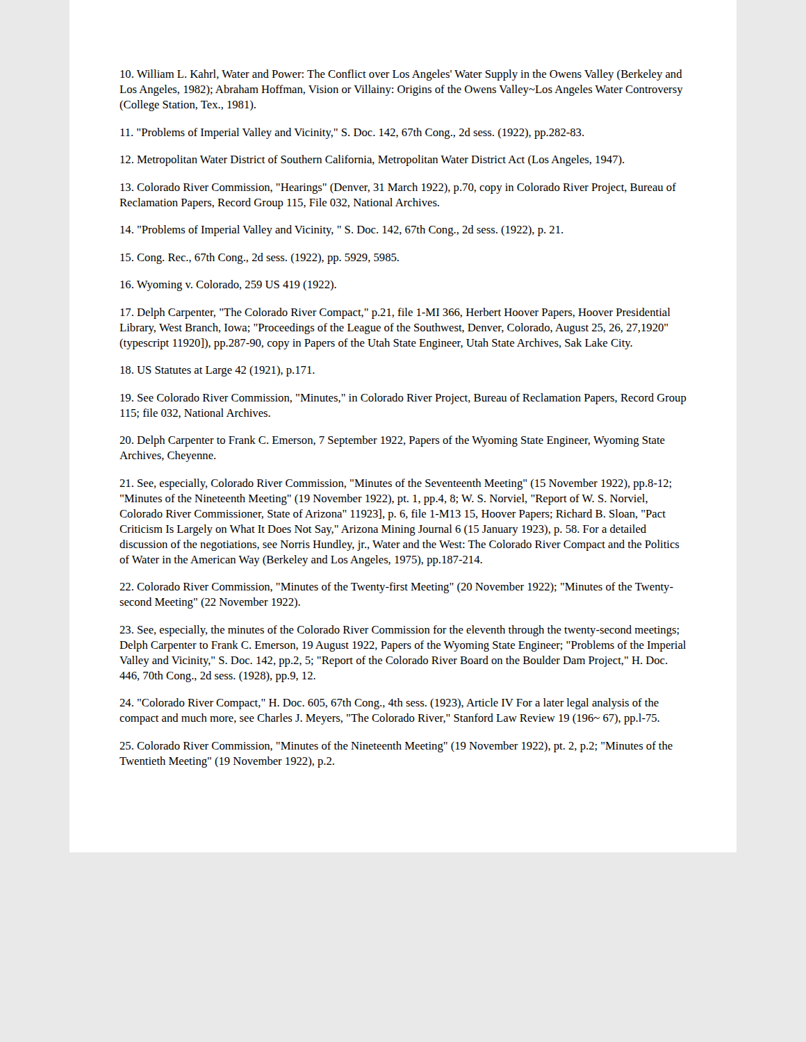10. William L. Kahrl, Water and Power: The Conflict over Los Angeles' Water Supply in the Owens Valley (Berkeley and Los Angeles, 1982); Abraham Hoffman, Vision or Villainy: Origins of the Owens Valley~Los Angeles Water Controversy (College Station, Tex., 1981).
11. "Problems of Imperial Valley and Vicinity," S. Doc. 142, 67th Cong., 2d sess. (1922), pp.282-83.
12. Metropolitan Water District of Southern California, Metropolitan Water District Act (Los Angeles, 1947).
13. Colorado River Commission, "Hearings" (Denver, 31 March 1922), p.70, copy in Colorado River Project, Bureau of Reclamation Papers, Record Group 115, File 032, National Archives.
14. "Problems of Imperial Valley and Vicinity, " S. Doc. 142, 67th Cong., 2d sess. (1922), p. 21.
15. Cong. Rec., 67th Cong., 2d sess. (1922), pp. 5929, 5985.
16. Wyoming v. Colorado, 259 US 419 (1922).
17. Delph Carpenter, "The Colorado River Compact," p.21, file 1-MI 366, Herbert Hoover Papers, Hoover Presidential Library, West Branch, Iowa; "Proceedings of the League of the Southwest, Denver, Colorado, August 25, 26, 27,1920" (typescript 11920]), pp.287-90, copy in Papers of the Utah State Engineer, Utah State Archives, Sak Lake City.
18. US Statutes at Large 42 (1921), p.171.
19. See Colorado River Commission, "Minutes," in Colorado River Project, Bureau of Reclamation Papers, Record Group 115; file 032, National Archives.
20. Delph Carpenter to Frank C. Emerson, 7 September 1922, Papers of the Wyoming State Engineer, Wyoming State Archives, Cheyenne.
21. See, especially, Colorado River Commission, "Minutes of the Seventeenth Meeting" (15 November 1922), pp.8-12; "Minutes of the Nineteenth Meeting" (19 November 1922), pt. 1, pp.4, 8; W. S. Norviel, "Report of W. S. Norviel, Colorado River Commissioner, State of Arizona" 11923], p. 6, file 1-M13 15, Hoover Papers; Richard B. Sloan, "Pact Criticism Is Largely on What It Does Not Say," Arizona Mining Journal 6 (15 January 1923), p. 58. For a detailed discussion of the negotiations, see Norris Hundley, jr., Water and the West: The Colorado River Compact and the Politics of Water in the American Way (Berkeley and Los Angeles, 1975), pp.187-214.
22. Colorado River Commission, "Minutes of the Twenty-first Meeting" (20 November 1922); "Minutes of the Twenty-second Meeting" (22 November 1922).
23. See, especially, the minutes of the Colorado River Commission for the eleventh through the twenty-second meetings; Delph Carpenter to Frank C. Emerson, 19 August 1922, Papers of the Wyoming State Engineer; "Problems of the Imperial Valley and Vicinity," S. Doc. 142, pp.2, 5; "Report of the Colorado River Board on the Boulder Dam Project," H. Doc. 446, 70th Cong., 2d sess. (1928), pp.9, 12.
24. "Colorado River Compact," H. Doc. 605, 67th Cong., 4th sess. (1923), Article IV For a later legal analysis of the compact and much more, see Charles J. Meyers, "The Colorado River," Stanford Law Review 19 (196~ 67), pp.l-75.
25. Colorado River Commission, "Minutes of the Nineteenth Meeting" (19 November 1922), pt. 2, p.2; "Minutes of the Twentieth Meeting" (19 November 1922), p.2.